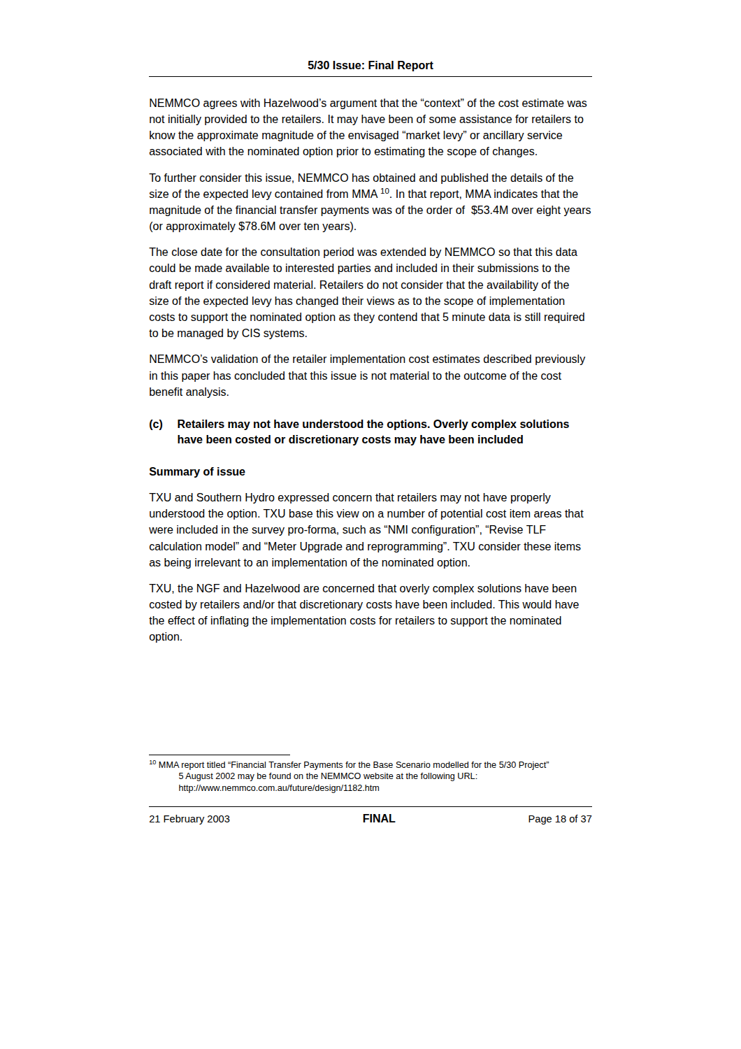5/30 Issue: Final Report
NEMMCO agrees with Hazelwood’s argument that the “context” of the cost estimate was not initially provided to the retailers. It may have been of some assistance for retailers to know the approximate magnitude of the envisaged “market levy” or ancillary service associated with the nominated option prior to estimating the scope of changes.
To further consider this issue, NEMMCO has obtained and published the details of the size of the expected levy contained from MMA 10. In that report, MMA indicates that the magnitude of the financial transfer payments was of the order of $53.4M over eight years (or approximately $78.6M over ten years).
The close date for the consultation period was extended by NEMMCO so that this data could be made available to interested parties and included in their submissions to the draft report if considered material. Retailers do not consider that the availability of the size of the expected levy has changed their views as to the scope of implementation costs to support the nominated option as they contend that 5 minute data is still required to be managed by CIS systems.
NEMMCO’s validation of the retailer implementation cost estimates described previously in this paper has concluded that this issue is not material to the outcome of the cost benefit analysis.
(c) Retailers may not have understood the options. Overly complex solutions have been costed or discretionary costs may have been included
Summary of issue
TXU and Southern Hydro expressed concern that retailers may not have properly understood the option. TXU base this view on a number of potential cost item areas that were included in the survey pro-forma, such as “NMI configuration”, “Revise TLF calculation model” and “Meter Upgrade and reprogramming”. TXU consider these items as being irrelevant to an implementation of the nominated option.
TXU, the NGF and Hazelwood are concerned that overly complex solutions have been costed by retailers and/or that discretionary costs have been included. This would have the effect of inflating the implementation costs for retailers to support the nominated option.
10 MMA report titled “Financial Transfer Payments for the Base Scenario modelled for the 5/30 Project” 5 August 2002 may be found on the NEMMCO website at the following URL: http://www.nemmco.com.au/future/design/1182.htm
21 February 2003
FINAL
Page 18 of 37